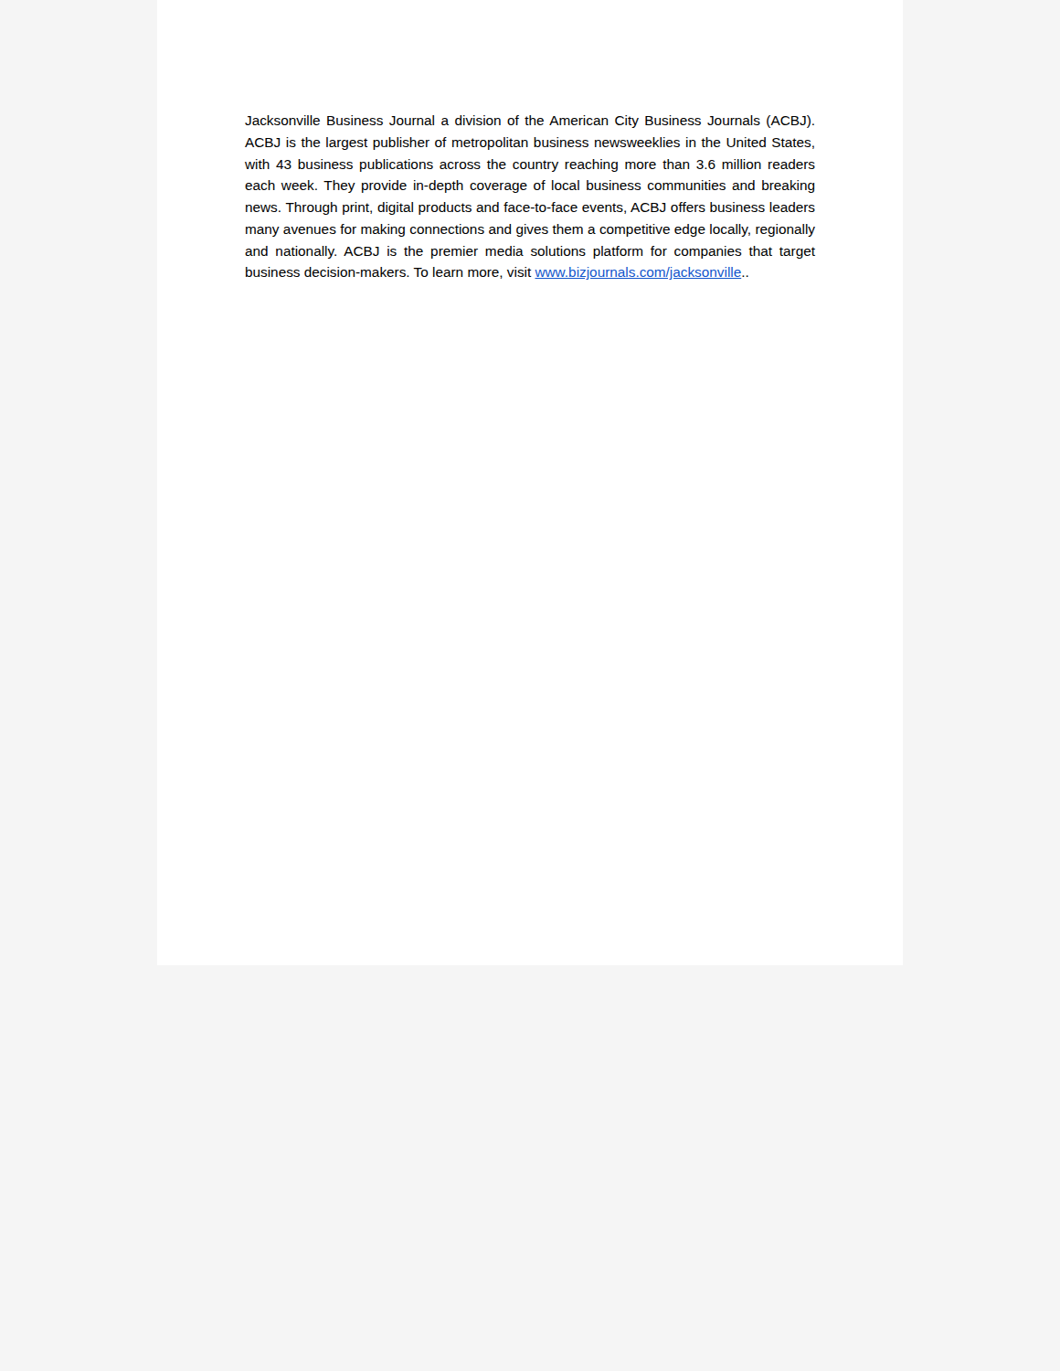Jacksonville Business Journal a division of the American City Business Journals (ACBJ). ACBJ is the largest publisher of metropolitan business newsweeklies in the United States, with 43 business publications across the country reaching more than 3.6 million readers each week. They provide in-depth coverage of local business communities and breaking news. Through print, digital products and face-to-face events, ACBJ offers business leaders many avenues for making connections and gives them a competitive edge locally, regionally and nationally. ACBJ is the premier media solutions platform for companies that target business decision-makers. To learn more, visit www.bizjournals.com/jacksonville..